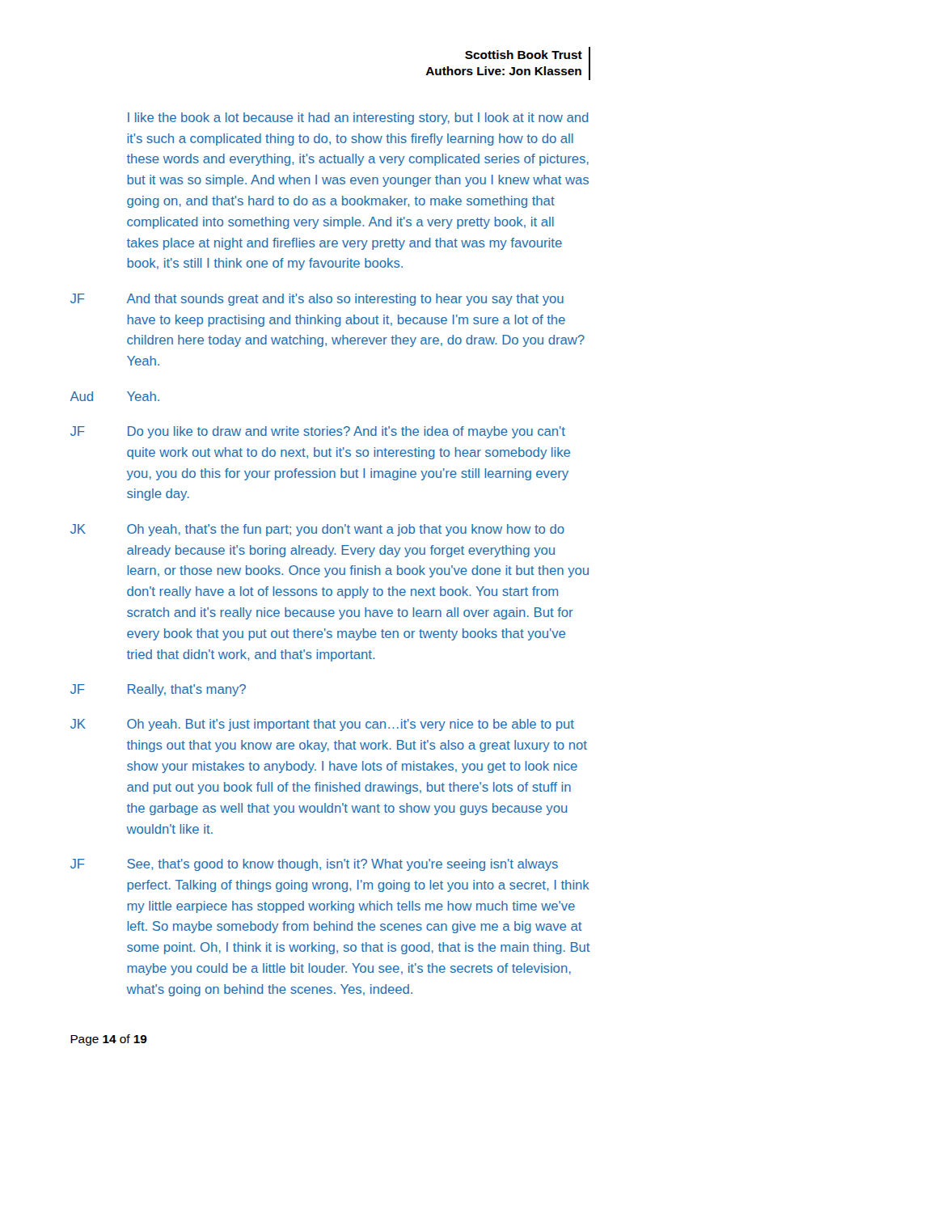Scottish Book Trust
Authors Live: Jon Klassen
I like the book a lot because it had an interesting story, but I look at it now and it's such a complicated thing to do, to show this firefly learning how to do all these words and everything, it's actually a very complicated series of pictures, but it was so simple. And when I was even younger than you I knew what was going on, and that's hard to do as a bookmaker, to make something that complicated into something very simple. And it's a very pretty book, it all takes place at night and fireflies are very pretty and that was my favourite book, it's still I think one of my favourite books.
JF
And that sounds great and it's also so interesting to hear you say that you have to keep practising and thinking about it, because I'm sure a lot of the children here today and watching, wherever they are, do draw. Do you draw? Yeah.
Aud
Yeah.
JF
Do you like to draw and write stories? And it's the idea of maybe you can't quite work out what to do next, but it's so interesting to hear somebody like you, you do this for your profession but I imagine you're still learning every single day.
JK
Oh yeah, that's the fun part; you don't want a job that you know how to do already because it's boring already. Every day you forget everything you learn, or those new books. Once you finish a book you've done it but then you don't really have a lot of lessons to apply to the next book. You start from scratch and it's really nice because you have to learn all over again. But for every book that you put out there's maybe ten or twenty books that you've tried that didn't work, and that's important.
JF
Really, that's many?
JK
Oh yeah. But it's just important that you can…it's very nice to be able to put things out that you know are okay, that work. But it's also a great luxury to not show your mistakes to anybody. I have lots of mistakes, you get to look nice and put out you book full of the finished drawings, but there's lots of stuff in the garbage as well that you wouldn't want to show you guys because you wouldn't like it.
JF
See, that's good to know though, isn't it? What you're seeing isn't always perfect. Talking of things going wrong, I'm going to let you into a secret, I think my little earpiece has stopped working which tells me how much time we've left. So maybe somebody from behind the scenes can give me a big wave at some point. Oh, I think it is working, so that is good, that is the main thing. But maybe you could be a little bit louder. You see, it's the secrets of television, what's going on behind the scenes. Yes, indeed.
Page 14 of 19